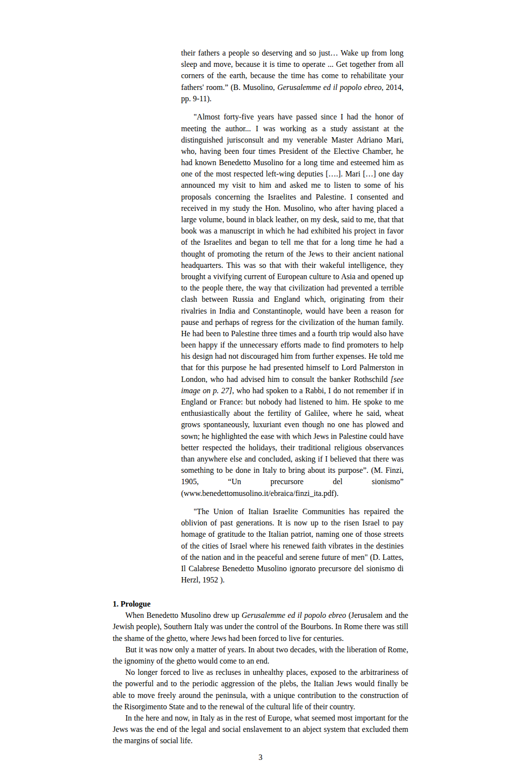their fathers a people so deserving and so just… Wake up from long sleep and move, because it is time to operate ... Get together from all corners of the earth, because the time has come to rehabilitate your fathers' room.” (B. Musolino, Gerusalemme ed il popolo ebreo, 2014, pp. 9-11).
"Almost forty-five years have passed since I had the honor of meeting the author... I was working as a study assistant at the distinguished jurisconsult and my venerable Master Adriano Mari, who, having been four times President of the Elective Chamber, he had known Benedetto Musolino for a long time and esteemed him as one of the most respected left-wing deputies [….]. Mari […] one day announced my visit to him and asked me to listen to some of his proposals concerning the Israelites and Palestine. I consented and received in my study the Hon. Musolino, who after having placed a large volume, bound in black leather, on my desk, said to me, that that book was a manuscript in which he had exhibited his project in favor of the Israelites and began to tell me that for a long time he had a thought of promoting the return of the Jews to their ancient national headquarters. This was so that with their wakeful intelligence, they brought a vivifying current of European culture to Asia and opened up to the people there, the way that civilization had prevented a terrible clash between Russia and England which, originating from their rivalries in India and Constantinople, would have been a reason for pause and perhaps of regress for the civilization of the human family. He had been to Palestine three times and a fourth trip would also have been happy if the unnecessary efforts made to find promoters to help his design had not discouraged him from further expenses. He told me that for this purpose he had presented himself to Lord Palmerston in London, who had advised him to consult the banker Rothschild [see image on p. 27], who had spoken to a Rabbi, I do not remember if in England or France: but nobody had listened to him. He spoke to me enthusiastically about the fertility of Galilee, where he said, wheat grows spontaneously, luxuriant even though no one has plowed and sown; he highlighted the ease with which Jews in Palestine could have better respected the holidays, their traditional religious observances than anywhere else and concluded, asking if I believed that there was something to be done in Italy to bring about its purpose”. (M. Finzi, 1905, “Un precursore del sionismo” (www.benedettomusolino.it/ebraica/finzi_ita.pdf).
"The Union of Italian Israelite Communities has repaired the oblivion of past generations. It is now up to the risen Israel to pay homage of gratitude to the Italian patriot, naming one of those streets of the cities of Israel where his renewed faith vibrates in the destinies of the nation and in the peaceful and serene future of men" (D. Lattes, Il Calabrese Benedetto Musolino ignorato precursore del sionismo di Herzl, 1952 ).
1. Prologue
When Benedetto Musolino drew up Gerusalemme ed il popolo ebreo (Jerusalem and the Jewish people), Southern Italy was under the control of the Bourbons. In Rome there was still the shame of the ghetto, where Jews had been forced to live for centuries.
But it was now only a matter of years. In about two decades, with the liberation of Rome, the ignominy of the ghetto would come to an end.
No longer forced to live as recluses in unhealthy places, exposed to the arbitrariness of the powerful and to the periodic aggression of the plebs, the Italian Jews would finally be able to move freely around the peninsula, with a unique contribution to the construction of the Risorgimento State and to the renewal of the cultural life of their country.
In the here and now, in Italy as in the rest of Europe, what seemed most important for the Jews was the end of the legal and social enslavement to an abject system that excluded them the margins of social life.
3